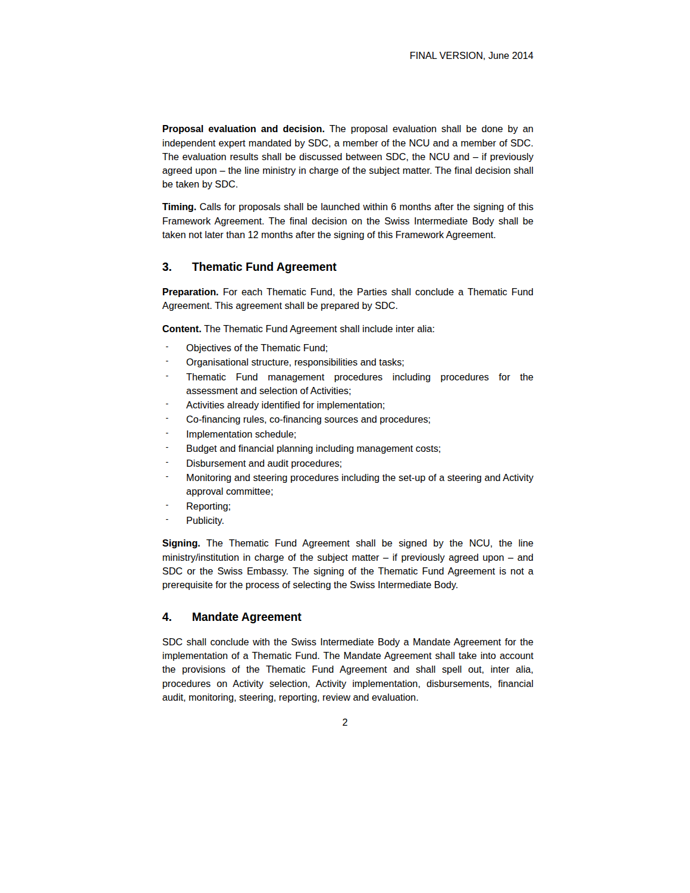FINAL VERSION, June 2014
Proposal evaluation and decision. The proposal evaluation shall be done by an independent expert mandated by SDC, a member of the NCU and a member of SDC. The evaluation results shall be discussed between SDC, the NCU and – if previously agreed upon – the line ministry in charge of the subject matter. The final decision shall be taken by SDC.
Timing. Calls for proposals shall be launched within 6 months after the signing of this Framework Agreement. The final decision on the Swiss Intermediate Body shall be taken not later than 12 months after the signing of this Framework Agreement.
3. Thematic Fund Agreement
Preparation. For each Thematic Fund, the Parties shall conclude a Thematic Fund Agreement. This agreement shall be prepared by SDC.
Content. The Thematic Fund Agreement shall include inter alia:
Objectives of the Thematic Fund;
Organisational structure, responsibilities and tasks;
Thematic Fund management procedures including procedures for the assessment and selection of Activities;
Activities already identified for implementation;
Co-financing rules, co-financing sources and procedures;
Implementation schedule;
Budget and financial planning including management costs;
Disbursement and audit procedures;
Monitoring and steering procedures including the set-up of a steering and Activity approval committee;
Reporting;
Publicity.
Signing. The Thematic Fund Agreement shall be signed by the NCU, the line ministry/institution in charge of the subject matter – if previously agreed upon – and SDC or the Swiss Embassy. The signing of the Thematic Fund Agreement is not a prerequisite for the process of selecting the Swiss Intermediate Body.
4. Mandate Agreement
SDC shall conclude with the Swiss Intermediate Body a Mandate Agreement for the implementation of a Thematic Fund. The Mandate Agreement shall take into account the provisions of the Thematic Fund Agreement and shall spell out, inter alia, procedures on Activity selection, Activity implementation, disbursements, financial audit, monitoring, steering, reporting, review and evaluation.
2